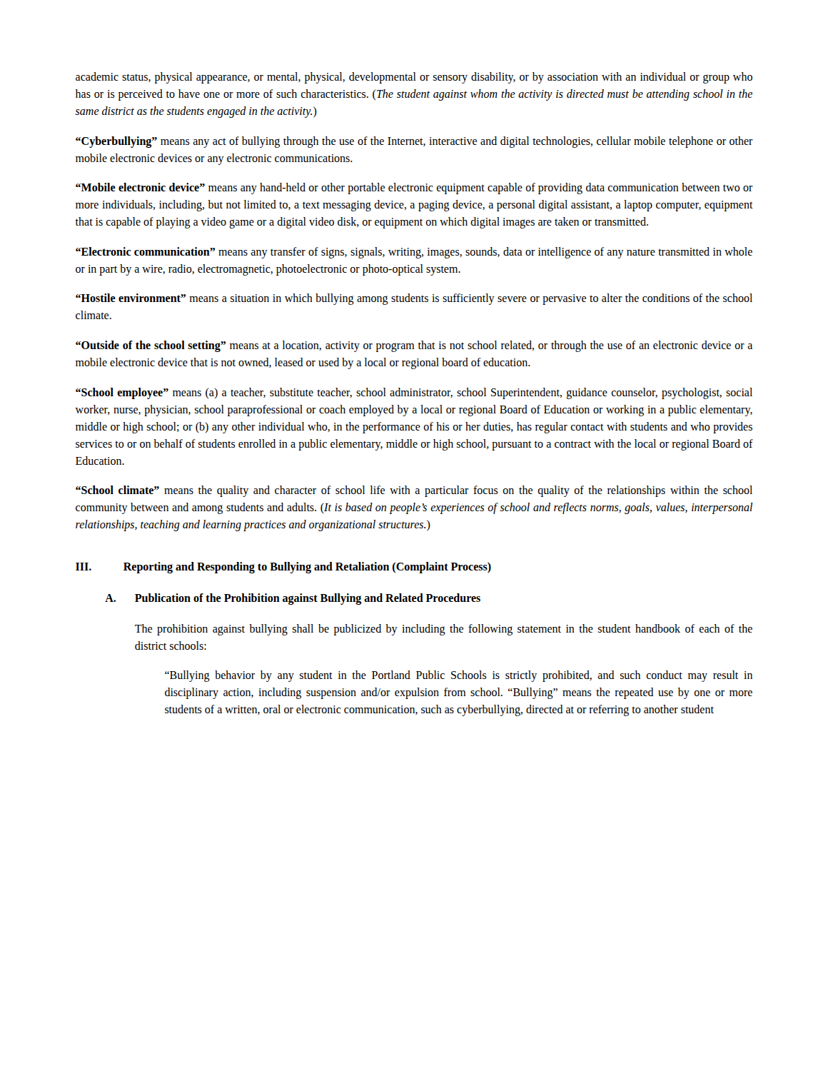academic status, physical appearance, or mental, physical, developmental or sensory disability, or by association with an individual or group who has or is perceived to have one or more of such characteristics. (The student against whom the activity is directed must be attending school in the same district as the students engaged in the activity.)
“Cyberbullying” means any act of bullying through the use of the Internet, interactive and digital technologies, cellular mobile telephone or other mobile electronic devices or any electronic communications.
“Mobile electronic device” means any hand-held or other portable electronic equipment capable of providing data communication between two or more individuals, including, but not limited to, a text messaging device, a paging device, a personal digital assistant, a laptop computer, equipment that is capable of playing a video game or a digital video disk, or equipment on which digital images are taken or transmitted.
“Electronic communication” means any transfer of signs, signals, writing, images, sounds, data or intelligence of any nature transmitted in whole or in part by a wire, radio, electromagnetic, photoelectronic or photo-optical system.
“Hostile environment” means a situation in which bullying among students is sufficiently severe or pervasive to alter the conditions of the school climate.
“Outside of the school setting” means at a location, activity or program that is not school related, or through the use of an electronic device or a mobile electronic device that is not owned, leased or used by a local or regional board of education.
“School employee” means (a) a teacher, substitute teacher, school administrator, school Superintendent, guidance counselor, psychologist, social worker, nurse, physician, school paraprofessional or coach employed by a local or regional Board of Education or working in a public elementary, middle or high school; or (b) any other individual who, in the performance of his or her duties, has regular contact with students and who provides services to or on behalf of students enrolled in a public elementary, middle or high school, pursuant to a contract with the local or regional Board of Education.
“School climate” means the quality and character of school life with a particular focus on the quality of the relationships within the school community between and among students and adults. (It is based on people’s experiences of school and reflects norms, goals, values, interpersonal relationships, teaching and learning practices and organizational structures.)
III. Reporting and Responding to Bullying and Retaliation (Complaint Process)
A. Publication of the Prohibition against Bullying and Related Procedures
The prohibition against bullying shall be publicized by including the following statement in the student handbook of each of the district schools:
“Bullying behavior by any student in the Portland Public Schools is strictly prohibited, and such conduct may result in disciplinary action, including suspension and/or expulsion from school. “Bullying” means the repeated use by one or more students of a written, oral or electronic communication, such as cyberbullying, directed at or referring to another student